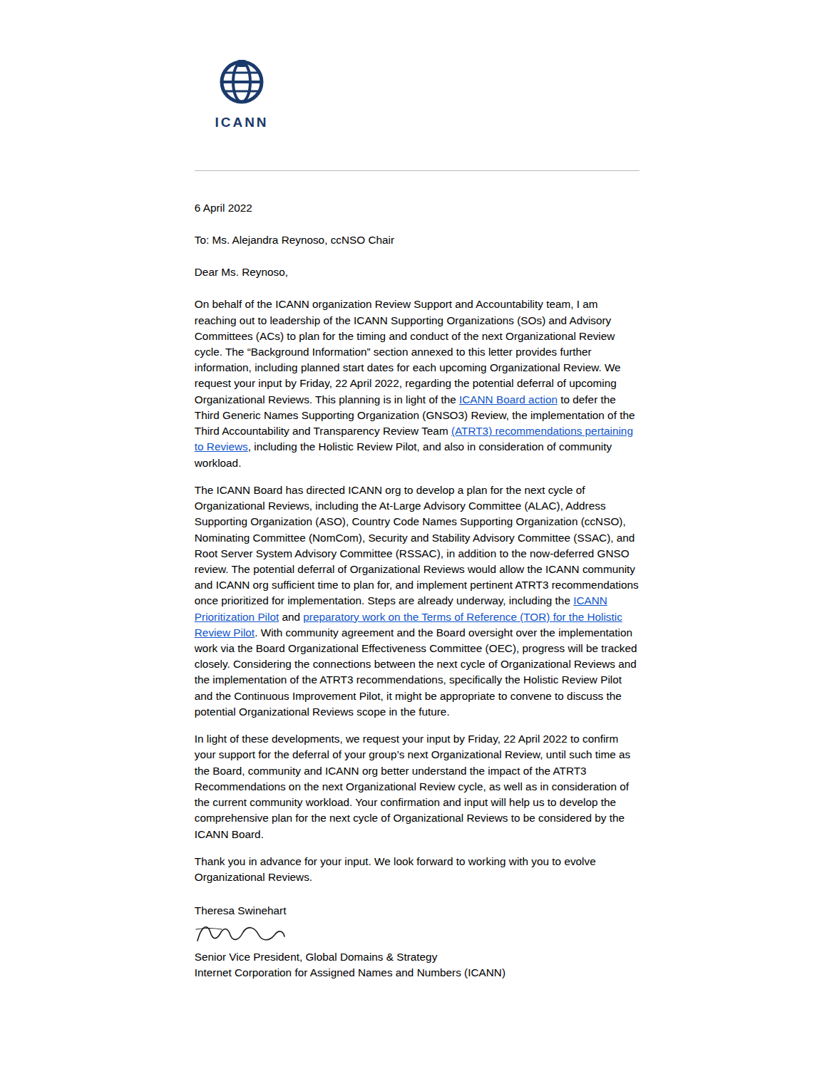ICANN
6 April 2022
To: Ms. Alejandra Reynoso, ccNSO Chair
Dear Ms. Reynoso,
On behalf of the ICANN organization Review Support and Accountability team, I am reaching out to leadership of the ICANN Supporting Organizations (SOs) and Advisory Committees (ACs) to plan for the timing and conduct of the next Organizational Review cycle. The “Background Information” section annexed to this letter provides further information, including planned start dates for each upcoming Organizational Review. We request your input by Friday, 22 April 2022, regarding the potential deferral of upcoming Organizational Reviews. This planning is in light of the ICANN Board action to defer the Third Generic Names Supporting Organization (GNSO3) Review, the implementation of the Third Accountability and Transparency Review Team (ATRT3) recommendations pertaining to Reviews, including the Holistic Review Pilot, and also in consideration of community workload.
The ICANN Board has directed ICANN org to develop a plan for the next cycle of Organizational Reviews, including the At-Large Advisory Committee (ALAC), Address Supporting Organization (ASO), Country Code Names Supporting Organization (ccNSO), Nominating Committee (NomCom), Security and Stability Advisory Committee (SSAC), and Root Server System Advisory Committee (RSSAC), in addition to the now-deferred GNSO review. The potential deferral of Organizational Reviews would allow the ICANN community and ICANN org sufficient time to plan for, and implement pertinent ATRT3 recommendations once prioritized for implementation. Steps are already underway, including the ICANN Prioritization Pilot and preparatory work on the Terms of Reference (TOR) for the Holistic Review Pilot. With community agreement and the Board oversight over the implementation work via the Board Organizational Effectiveness Committee (OEC), progress will be tracked closely. Considering the connections between the next cycle of Organizational Reviews and the implementation of the ATRT3 recommendations, specifically the Holistic Review Pilot and the Continuous Improvement Pilot, it might be appropriate to convene to discuss the potential Organizational Reviews scope in the future.
In light of these developments, we request your input by Friday, 22 April 2022 to confirm your support for the deferral of your group’s next Organizational Review, until such time as the Board, community and ICANN org better understand the impact of the ATRT3 Recommendations on the next Organizational Review cycle, as well as in consideration of the current community workload. Your confirmation and input will help us to develop the comprehensive plan for the next cycle of Organizational Reviews to be considered by the ICANN Board.
Thank you in advance for your input. We look forward to working with you to evolve Organizational Reviews.
Theresa Swinehart
Senior Vice President, Global Domains & Strategy
Internet Corporation for Assigned Names and Numbers (ICANN)